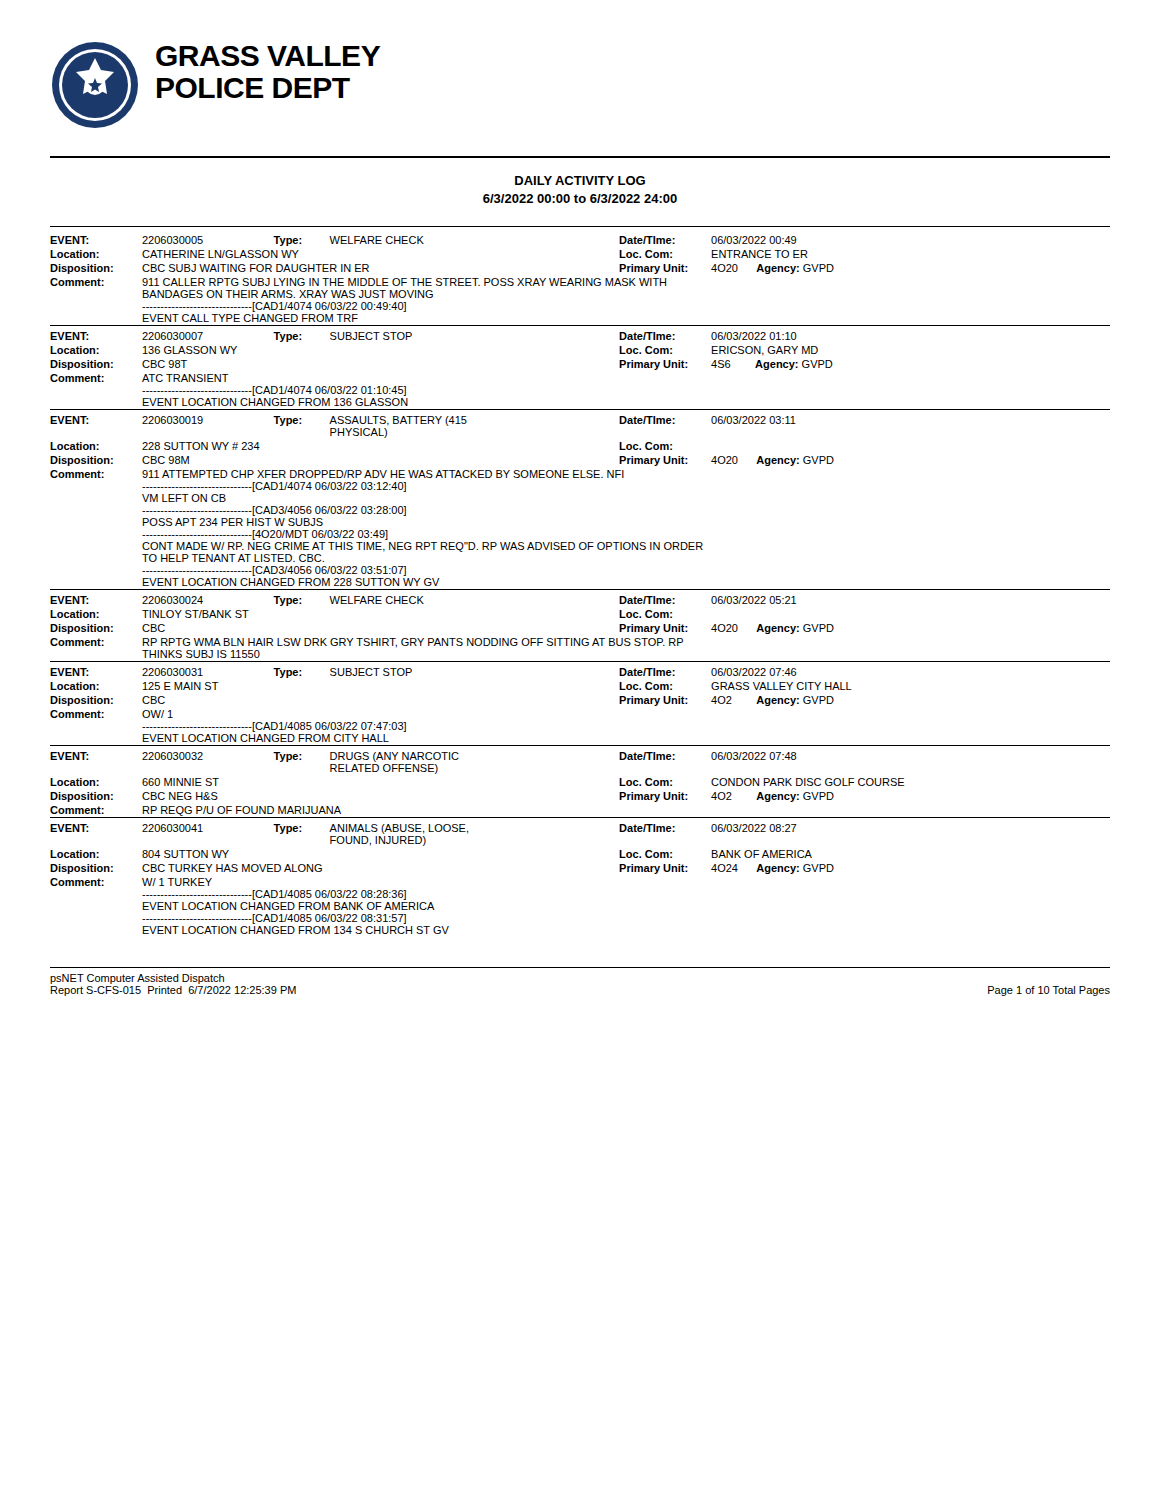GRASS VALLEY
POLICE DEPT
DAILY ACTIVITY LOG
6/3/2022 00:00 to 6/3/2022 24:00
| EVENT: | 2206030005 | Type: | WELFARE CHECK | Date/TIme: | 06/03/2022 00:49 |
| Location: | CATHERINE LN/GLASSON WY | Loc. Com: | ENTRANCE TO ER |
| Disposition: | CBC SUBJ WAITING FOR DAUGHTER IN ER | Primary Unit: | 4O20 Agency: GVPD |
| Comment: | 911 CALLER RPTG SUBJ LYING IN THE MIDDLE OF THE STREET. POSS XRAY WEARING MASK WITH BANDAGES ON THEIR ARMS. XRAY WAS JUST MOVING ------------------------------[CAD1/4074 06/03/22 00:49:40] EVENT CALL TYPE CHANGED FROM TRF |
| EVENT: | 2206030007 | Type: | SUBJECT STOP | Date/TIme: | 06/03/2022 01:10 |
| Location: | 136 GLASSON WY | Loc. Com: | ERICSON, GARY MD |
| Disposition: | CBC 98T | Primary Unit: | 4S6 Agency: GVPD |
| Comment: | ATC TRANSIENT ------------------------------[CAD1/4074 06/03/22 01:10:45] EVENT LOCATION CHANGED FROM 136 GLASSON |
| EVENT: | 2206030019 | Type: | ASSAULTS, BATTERY (415 PHYSICAL) | Date/TIme: | 06/03/2022 03:11 |
| Location: | 228 SUTTON WY # 234 | Loc. Com: | |
| Disposition: | CBC 98M | Primary Unit: | 4O20 Agency: GVPD |
| Comment: | 911 ATTEMPTED CHP XFER DROPPED/RP ADV HE WAS ATTACKED BY SOMEONE ELSE. NFI ------------------------------[CAD1/4074 06/03/22 03:12:40] VM LEFT ON CB ------------------------------[CAD3/4056 06/03/22 03:28:00] POSS APT 234 PER HIST W SUBJS ------------------------------[4O20/MDT 06/03/22 03:49] CONT MADE W/ RP. NEG CRIME AT THIS TIME, NEG RPT REQ"D. RP WAS ADVISED OF OPTIONS IN ORDER TO HELP TENANT AT LISTED. CBC. ------------------------------[CAD3/4056 06/03/22 03:51:07] EVENT LOCATION CHANGED FROM 228 SUTTON WY GV |
| EVENT: | 2206030024 | Type: | WELFARE CHECK | Date/TIme: | 06/03/2022 05:21 |
| Location: | TINLOY ST/BANK ST | Loc. Com: | |
| Disposition: | CBC | Primary Unit: | 4O20 Agency: GVPD |
| Comment: | RP RPTG WMA BLN HAIR LSW DRK GRY TSHIRT, GRY PANTS NODDING OFF SITTING AT BUS STOP. RP THINKS SUBJ IS 11550 |
| EVENT: | 2206030031 | Type: | SUBJECT STOP | Date/TIme: | 06/03/2022 07:46 |
| Location: | 125 E MAIN ST | Loc. Com: | GRASS VALLEY CITY HALL |
| Disposition: | CBC | Primary Unit: | 4O2 Agency: GVPD |
| Comment: | OW/ 1 ------------------------------[CAD1/4085 06/03/22 07:47:03] EVENT LOCATION CHANGED FROM CITY HALL |
| EVENT: | 2206030032 | Type: | DRUGS (ANY NARCOTIC RELATED OFFENSE) | Date/TIme: | 06/03/2022 07:48 |
| Location: | 660 MINNIE ST | Loc. Com: | CONDON PARK DISC GOLF COURSE |
| Disposition: | CBC NEG H&S | Primary Unit: | 4O2 Agency: GVPD |
| Comment: | RP REQG P/U OF FOUND MARIJUANA |
| EVENT: | 2206030041 | Type: | ANIMALS (ABUSE, LOOSE, FOUND, INJURED) | Date/TIme: | 06/03/2022 08:27 |
| Location: | 804 SUTTON WY | Loc. Com: | BANK OF AMERICA |
| Disposition: | CBC TURKEY HAS MOVED ALONG | Primary Unit: | 4O24 Agency: GVPD |
| Comment: | W/ 1 TURKEY ------------------------------[CAD1/4085 06/03/22 08:28:36] EVENT LOCATION CHANGED FROM BANK OF AMERICA ------------------------------[CAD1/4085 06/03/22 08:31:57] EVENT LOCATION CHANGED FROM 134 S CHURCH ST GV |
psNET Computer Assisted Dispatch
Report S-CFS-015 Printed 6/7/2022 12:25:39 PM
Page 1 of 10 Total Pages